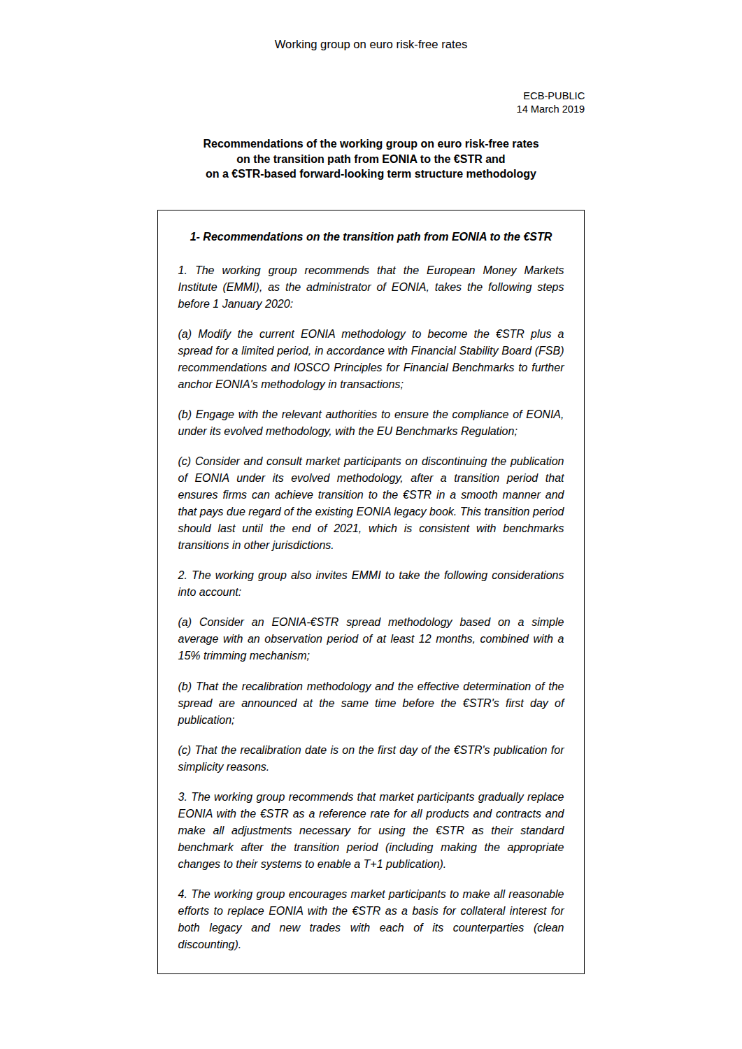Working group on euro risk-free rates
ECB-PUBLIC
14 March 2019
Recommendations of the working group on euro risk-free rates
on the transition path from EONIA to the €STR and
on a €STR-based forward-looking term structure methodology
1- Recommendations on the transition path from EONIA to the €STR
1. The working group recommends that the European Money Markets Institute (EMMI), as the administrator of EONIA, takes the following steps before 1 January 2020:
(a) Modify the current EONIA methodology to become the €STR plus a spread for a limited period, in accordance with Financial Stability Board (FSB) recommendations and IOSCO Principles for Financial Benchmarks to further anchor EONIA's methodology in transactions;
(b) Engage with the relevant authorities to ensure the compliance of EONIA, under its evolved methodology, with the EU Benchmarks Regulation;
(c) Consider and consult market participants on discontinuing the publication of EONIA under its evolved methodology, after a transition period that ensures firms can achieve transition to the €STR in a smooth manner and that pays due regard of the existing EONIA legacy book. This transition period should last until the end of 2021, which is consistent with benchmarks transitions in other jurisdictions.
2. The working group also invites EMMI to take the following considerations into account:
(a) Consider an EONIA-€STR spread methodology based on a simple average with an observation period of at least 12 months, combined with a 15% trimming mechanism;
(b) That the recalibration methodology and the effective determination of the spread are announced at the same time before the €STR's first day of publication;
(c) That the recalibration date is on the first day of the €STR's publication for simplicity reasons.
3. The working group recommends that market participants gradually replace EONIA with the €STR as a reference rate for all products and contracts and make all adjustments necessary for using the €STR as their standard benchmark after the transition period (including making the appropriate changes to their systems to enable a T+1 publication).
4. The working group encourages market participants to make all reasonable efforts to replace EONIA with the €STR as a basis for collateral interest for both legacy and new trades with each of its counterparties (clean discounting).